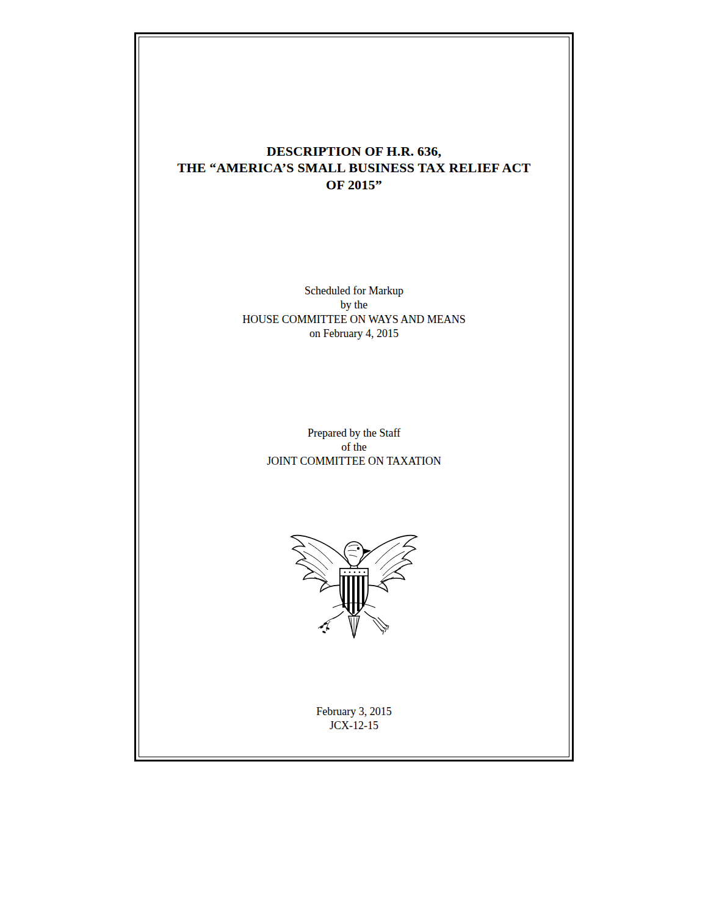DESCRIPTION OF H.R. 636, THE “AMERICA’S SMALL BUSINESS TAX RELIEF ACT OF 2015”
Scheduled for Markup
by the
HOUSE COMMITTEE ON WAYS AND MEANS
on February 4, 2015
Prepared by the Staff
of the
JOINT COMMITTEE ON TAXATION
February 3, 2015
JCX-12-15